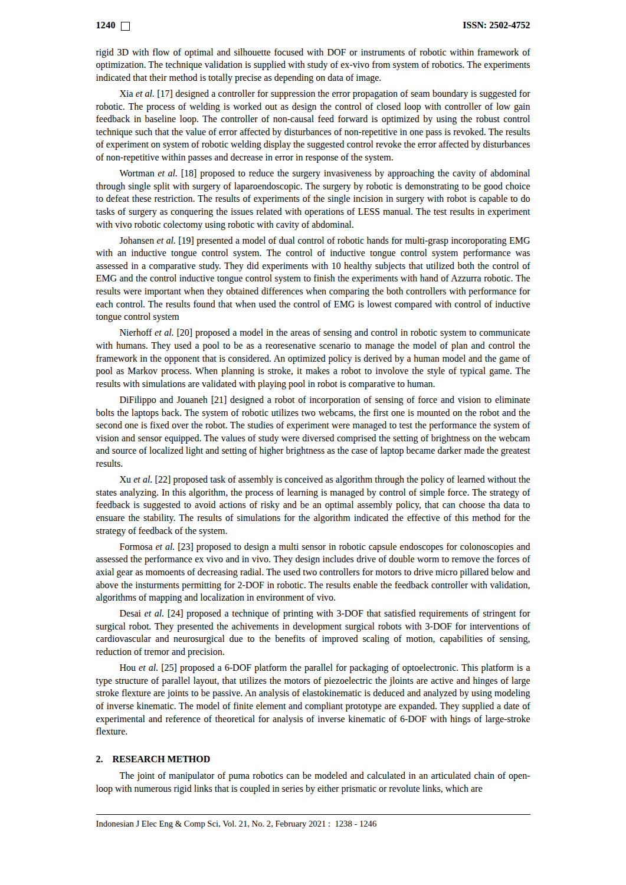1240
ISSN: 2502-4752
rigid 3D with flow of optimal and silhouette focused with DOF or instruments of robotic within framework of optimization. The technique validation is supplied with study of ex-vivo from system of robotics. The experiments indicated that their method is totally precise as depending on data of image.
Xia et al. [17] designed a controller for suppression the error propagation of seam boundary is suggested for robotic. The process of welding is worked out as design the control of closed loop with controller of low gain feedback in baseline loop. The controller of non-causal feed forward is optimized by using the robust control technique such that the value of error affected by disturbances of non-repetitive in one pass is revoked. The results of experiment on system of robotic welding display the suggested control revoke the error affected by disturbances of non-repetitive within passes and decrease in error in response of the system.
Wortman et al. [18] proposed to reduce the surgery invasiveness by approaching the cavity of abdominal through single split with surgery of laparoendoscopic. The surgery by robotic is demonstrating to be good choice to defeat these restriction. The results of experiments of the single incision in surgery with robot is capable to do tasks of surgery as conquering the issues related with operations of LESS manual. The test results in experiment with vivo robotic colectomy using robotic with cavity of abdominal.
Johansen et al. [19] presented a model of dual control of robotic hands for multi-grasp incoroporating EMG with an inductive tongue control system. The control of inductive tongue control system performance was assessed in a comparative study. They did experiments with 10 healthy subjects that utilized both the control of EMG and the control inductive tongue control system to finish the experiments with hand of Azzurra robotic. The results were important when they obtained differences when comparing the both controllers with performance for each control. The results found that when used the control of EMG is lowest compared with control of inductive tongue control system
Nierhoff et al. [20] proposed a model in the areas of sensing and control in robotic system to communicate with humans. They used a pool to be as a reoresenative scenario to manage the model of plan and control the framework in the opponent that is considered. An optimized policy is derived by a human model and the game of pool as Markov process. When planning is stroke, it makes a robot to involove the style of typical game. The results with simulations are validated with playing pool in robot is comparative to human.
DiFilippo and Jouaneh [21] designed a robot of incorporation of sensing of force and vision to eliminate bolts the laptops back. The system of robotic utilizes two webcams, the first one is mounted on the robot and the second one is fixed over the robot. The studies of experiment were managed to test the performance the system of vision and sensor equipped. The values of study were diversed comprised the setting of brightness on the webcam and source of localized light and setting of higher brightness as the case of laptop became darker made the greatest results.
Xu et al. [22] proposed task of assembly is conceived as algorithm through the policy of learned without the states analyzing. In this algorithm, the process of learning is managed by control of simple force. The strategy of feedback is suggested to avoid actions of risky and be an optimal assembly policy, that can choose tha data to ensuare the stability. The results of simulations for the algorithm indicated the effective of this method for the strategy of feedback of the system.
Formosa et al. [23] proposed to design a multi sensor in robotic capsule endoscopes for colonoscopies and assessed the performance ex vivo and in vivo. They design includes drive of double worm to remove the forces of axial gear as momoents of decreasing radial. The used two controllers for motors to drive micro pillared below and above the insturments permitting for 2-DOF in robotic. The results enable the feedback controller with validation, algorithms of mapping and localization in environment of vivo.
Desai et al. [24] proposed a technique of printing with 3-DOF that satisfied requirements of stringent for surgical robot. They presented the achivements in development surgical robots with 3-DOF for interventions of cardiovascular and neurosurgical due to the benefits of improved scaling of motion, capabilities of sensing, reduction of tremor and precision.
Hou et al. [25] proposed a 6-DOF platform the parallel for packaging of optoelectronic. This platform is a type structure of parallel layout, that utilizes the motors of piezoelectric the jloints are active and hinges of large stroke flexture are joints to be passive. An analysis of elastokinematic is deduced and analyzed by using modeling of inverse kinematic. The model of finite element and compliant prototype are expanded. They supplied a date of experimental and reference of theoretical for analysis of inverse kinematic of 6-DOF with hings of large-stroke flexture.
2. RESEARCH METHOD
The joint of manipulator of puma robotics can be modeled and calculated in an articulated chain of open-loop with numerous rigid links that is coupled in series by either prismatic or revolute links, which are
Indonesian J Elec Eng & Comp Sci, Vol. 21, No. 2, February 2021 : 1238 - 1246